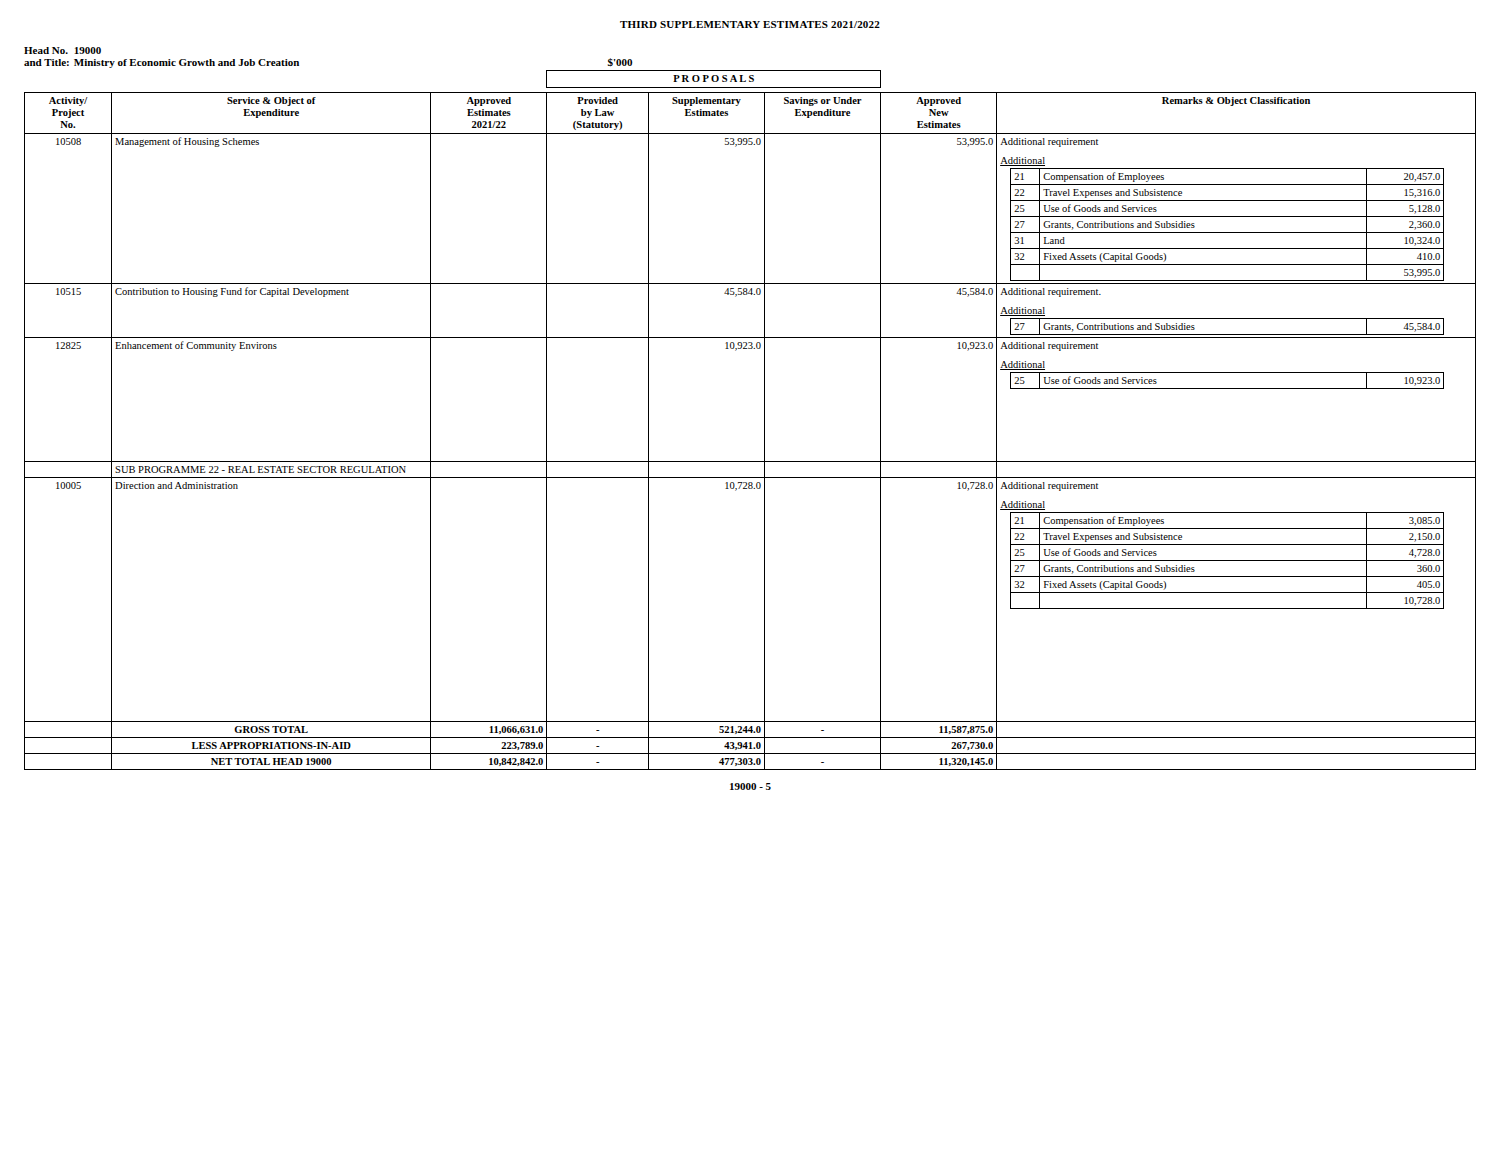THIRD SUPPLEMENTARY ESTIMATES 2021/2022
| Head No. | 19000 |
| and Title: | Ministry of Economic Growth and Job Creation | | $'000 |
| | | | P R O P O S A L S | | |
| --- | --- | --- | --- | --- | --- |
| Activity/ Project No. | Service & Object of Expenditure | Approved Estimates 2021/22 | Provided by Law (Statutory) | Supplementary Estimates | Savings or Under Expenditure | Approved New Estimates | Remarks & Object Classification |
| 10508 | Management of Housing Schemes | | | 53,995.0 | | 53,995.0 | Additional requirement Additional / 21 / Compensation of Employees / 20,457.0 / / 22 / Travel Expenses and Subsistence / 15,316.0 / / 25 / Use of Goods and Services / 5,128.0 / / 27 / Grants, Contributions and Subsidies / 2,360.0 / / 31 / Land / 10,324.0 / / 32 / Fixed Assets (Capital Goods) / 410.0 / / / / 53,995.0 / |
| 10515 | Contribution to Housing Fund for Capital Development | | | 45,584.0 | | 45,584.0 | Additional requirement. Additional / 27 / Grants, Contributions and Subsidies / 45,584.0 / |
| 12825 | Enhancement of Community Environs | | | 10,923.0 | | 10,923.0 | Additional requirement Additional / 25 / Use of Goods and Services / 10,923.0 / |
| | SUB PROGRAMME 22 - REAL ESTATE SECTOR REGULATION | | | | | | |
| 10005 | Direction and Administration | | | 10,728.0 | | 10,728.0 | Additional requirement Additional / 21 / Compensation of Employees / 3,085.0 / / 22 / Travel Expenses and Subsistence / 2,150.0 / / 25 / Use of Goods and Services / 4,728.0 / / 27 / Grants, Contributions and Subsidies / 360.0 / / 32 / Fixed Assets (Capital Goods) / 405.0 / / / / 10,728.0 / |
| | GROSS TOTAL | 11,066,631.0 | - | 521,244.0 | - | 11,587,875.0 | |
| | LESS APPROPRIATIONS-IN-AID | 223,789.0 | - | 43,941.0 | | 267,730.0 | |
| | NET TOTAL HEAD 19000 | 10,842,842.0 | - | 477,303.0 | - | 11,320,145.0 | |
19000 - 5